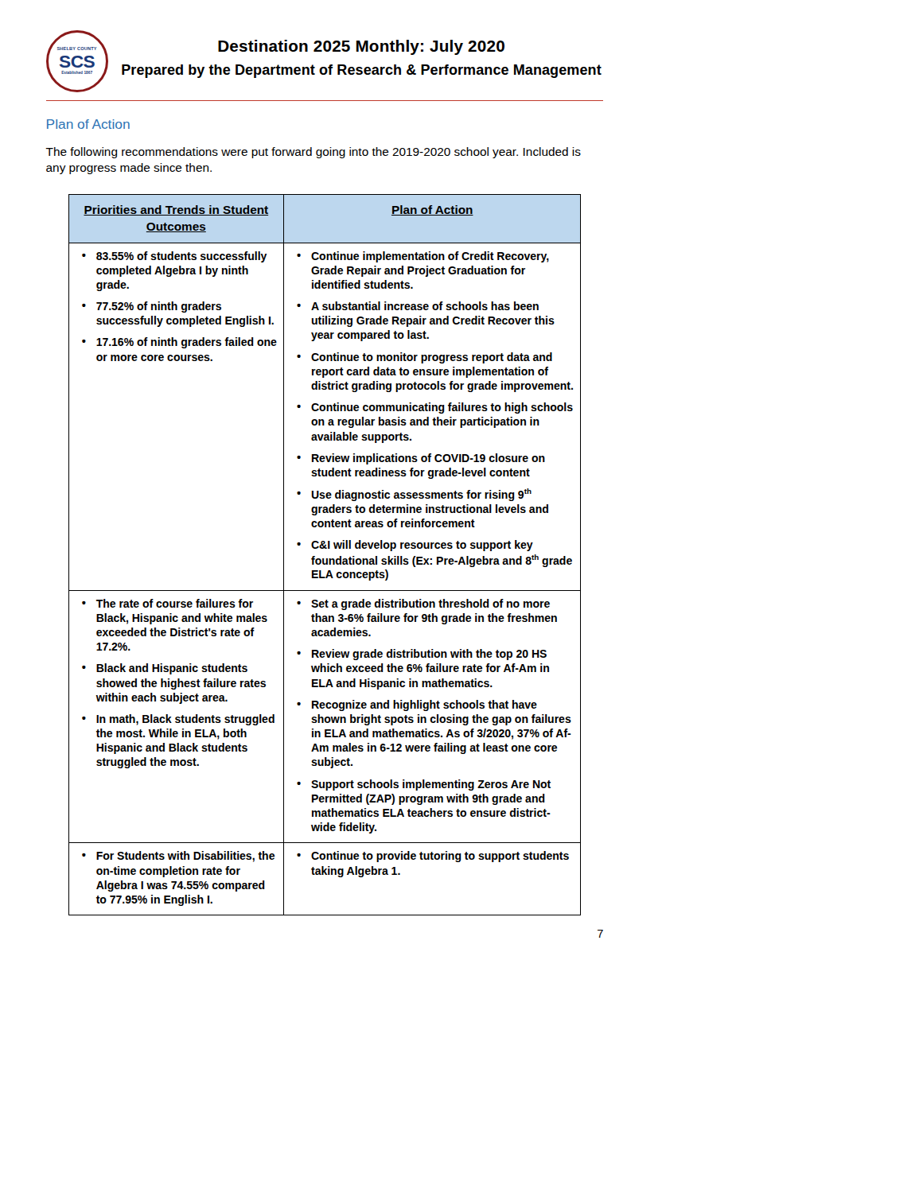Shelby County
SCS
Established 1867
Destination 2025 Monthly: July 2020
Prepared by the Department of Research & Performance Management
Plan of Action
The following recommendations were put forward going into the 2019-2020 school year. Included is any progress made since then.
| Priorities and Trends in Student Outcomes | Plan of Action |
| --- | --- |
| 83.55% of students successfully completed Algebra I by ninth grade. 77.52% of ninth graders successfully completed English I. 17.16% of ninth graders failed one or more core courses. | Continue implementation of Credit Recovery, Grade Repair and Project Graduation for identified students. A substantial increase of schools has been utilizing Grade Repair and Credit Recover this year compared to last. Continue to monitor progress report data and report card data to ensure implementation of district grading protocols for grade improvement. Continue communicating failures to high schools on a regular basis and their participation in available supports. Review implications of COVID-19 closure on student readiness for grade-level content Use diagnostic assessments for rising 9 th graders to determine instructional levels and content areas of reinforcement C&I will develop resources to support key foundational skills (Ex: Pre-Algebra and 8 th grade ELA concepts) |
| The rate of course failures for Black, Hispanic and white males exceeded the District's rate of 17.2%. Black and Hispanic students showed the highest failure rates within each subject area. In math, Black students struggled the most. While in ELA, both Hispanic and Black students struggled the most. | Set a grade distribution threshold of no more than 3-6% failure for 9th grade in the freshmen academies. Review grade distribution with the top 20 HS which exceed the 6% failure rate for Af-Am in ELA and Hispanic in mathematics. Recognize and highlight schools that have shown bright spots in closing the gap on failures in ELA and mathematics. As of 3/2020, 37% of Af-Am males in 6-12 were failing at least one core subject. Support schools implementing Zeros Are Not Permitted (ZAP) program with 9th grade and mathematics ELA teachers to ensure district-wide fidelity. |
| For Students with Disabilities, the on-time completion rate for Algebra I was 74.55% compared to 77.95% in English I. | Continue to provide tutoring to support students taking Algebra 1. |
7